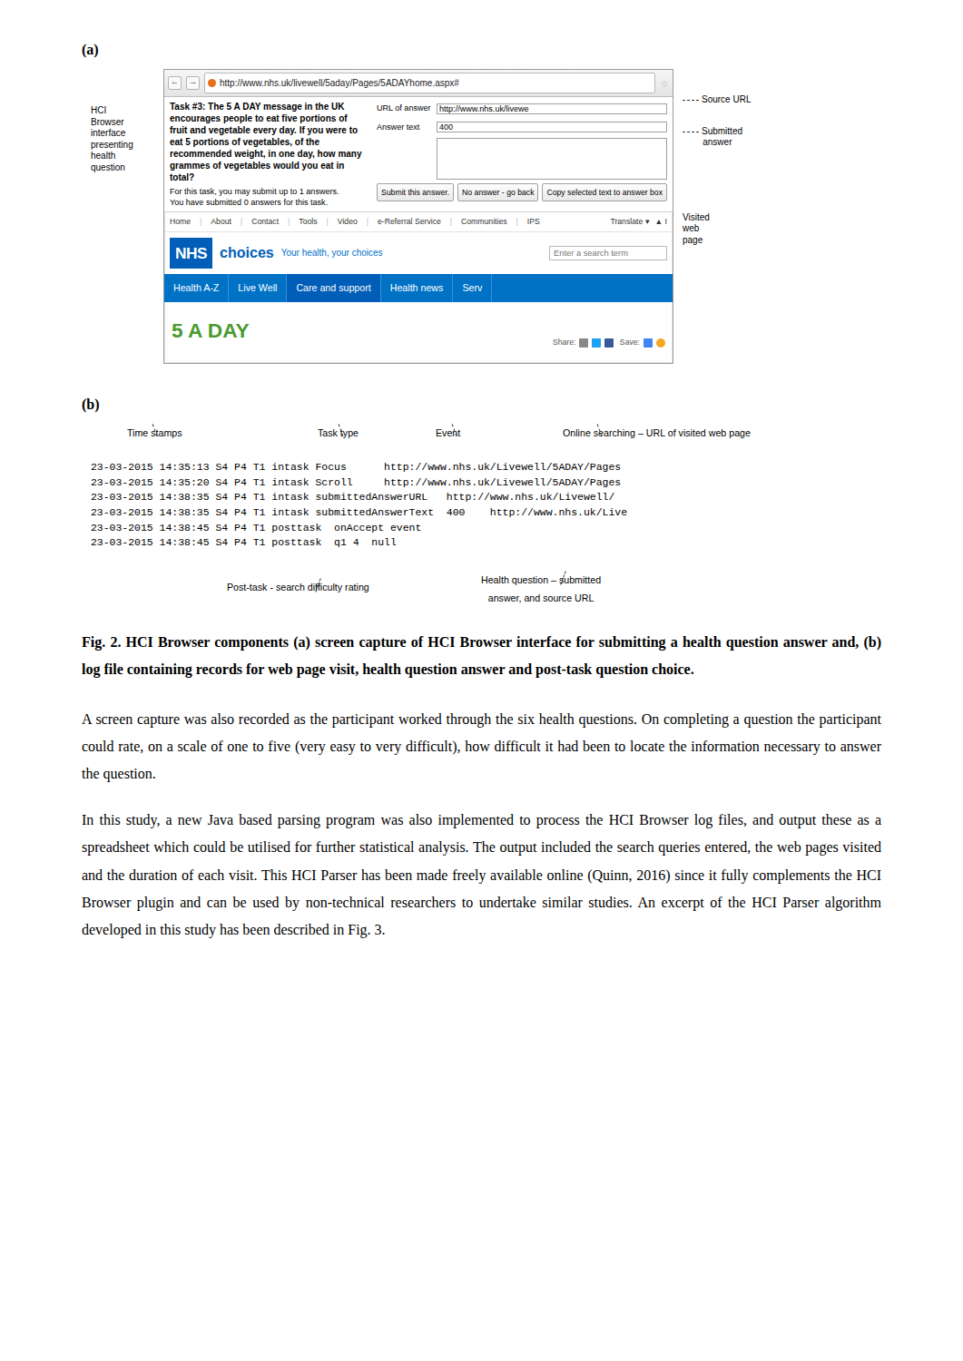(a)
HCI
Browser
interface
presenting
health
question
←
→
http://www.nhs.uk/livewell/5aday/Pages/5ADAYhome.aspx#
☆
Task #3: The 5 A DAY message in the UK encourages people to eat five portions of fruit and vegetable every day. If you were to eat 5 portions of vegetables, of the recommended weight, in one day, how many grammes of vegetables would you eat in total?
For this task, you may submit up to 1 answers.
You have submitted 0 answers for this task.
URL of answer
Answer text
Submit this answer. No answer - go back Copy selected text to answer box
Home| About| Contact| Tools| Video| e-Referral Service| Communities| IPS Translate ▾▲ I
NHS choices Your health, your choices
Health A-Z
Live Well
Care and support
Health news
Serv
5 A DAY Share: Save:
Source URL
Submitted
answer
Visited
web
page
(b)
Time stamps Task type Event Online searching – URL of visited web page
23-03-2015 14:35:13 S4 P4 T1 intask Focus      http://www.nhs.uk/Livewell/5ADAY/Pages
23-03-2015 14:35:20 S4 P4 T1 intask Scroll     http://www.nhs.uk/Livewell/5ADAY/Pages
23-03-2015 14:38:35 S4 P4 T1 intask submittedAnswerURL   http://www.nhs.uk/Livewell/
23-03-2015 14:38:35 S4 P4 T1 intask submittedAnswerText  400    http://www.nhs.uk/Live
23-03-2015 14:38:45 S4 P4 T1 posttask  onAccept event
23-03-2015 14:38:45 S4 P4 T1 posttask  q1 4  null
Post-task - search difficulty rating Health question – submitted
answer, and source URL
Fig. 2. HCI Browser components (a) screen capture of HCI Browser interface for submitting a health question answer and, (b) log file containing records for web page visit, health question answer and post-task question choice.
A screen capture was also recorded as the participant worked through the six health questions. On completing a question the participant could rate, on a scale of one to five (very easy to very difficult), how difficult it had been to locate the information necessary to answer the question.
In this study, a new Java based parsing program was also implemented to process the HCI Browser log files, and output these as a spreadsheet which could be utilised for further statistical analysis. The output included the search queries entered, the web pages visited and the duration of each visit. This HCI Parser has been made freely available online (Quinn, 2016) since it fully complements the HCI Browser plugin and can be used by non-technical researchers to undertake similar studies. An excerpt of the HCI Parser algorithm developed in this study has been described in Fig. 3.